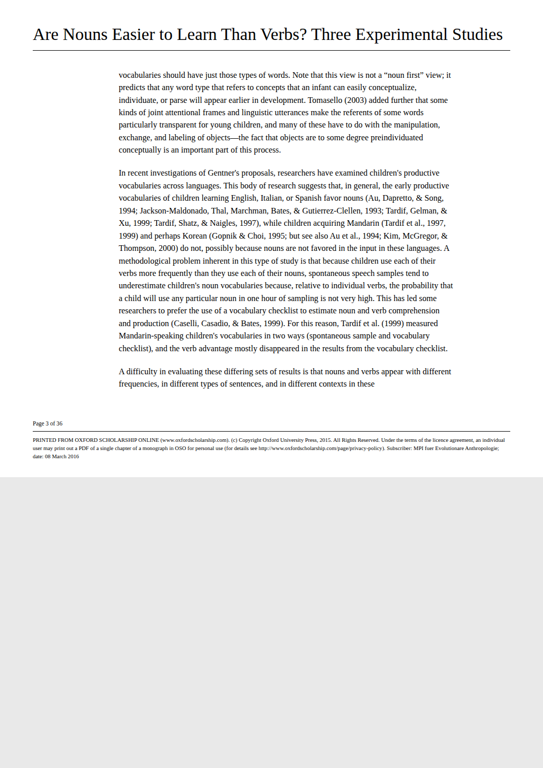Are Nouns Easier to Learn Than Verbs? Three Experimental Studies
vocabularies should have just those types of words. Note that this view is not a “noun first” view; it predicts that any word type that refers to concepts that an infant can easily conceptualize, individuate, or parse will appear earlier in development. Tomasello (2003) added further that some kinds of joint attentional frames and linguistic utterances make the referents of some words particularly transparent for young children, and many of these have to do with the manipulation, exchange, and labeling of objects—the fact that objects are to some degree preindividuated conceptually is an important part of this process.
In recent investigations of Gentner's proposals, researchers have examined children's productive vocabularies across languages. This body of research suggests that, in general, the early productive vocabularies of children learning English, Italian, or Spanish favor nouns (Au, Dapretto, & Song, 1994; Jackson-Maldonado, Thal, Marchman, Bates, & Gutierrez-Clellen, 1993; Tardif, Gelman, & Xu, 1999; Tardif, Shatz, & Naigles, 1997), while children acquiring Mandarin (Tardif et al., 1997, 1999) and perhaps Korean (Gopnik & Choi, 1995; but see also Au et al., 1994; Kim, McGregor, & Thompson, 2000) do not, possibly because nouns are not favored in the input in these languages. A methodological problem inherent in this type of study is that because children use each of their verbs more frequently than they use each of their nouns, spontaneous speech samples tend to underestimate children's noun vocabularies because, relative to individual verbs, the probability that a child will use any particular noun in one hour of sampling is not very high. This has led some researchers to prefer the use of a vocabulary checklist to estimate noun and verb comprehension and production (Caselli, Casadio, & Bates, 1999). For this reason, Tardif et al. (1999) measured Mandarin-speaking children's vocabularies in two ways (spontaneous sample and vocabulary checklist), and the verb advantage mostly disappeared in the results from the vocabulary checklist.
A difficulty in evaluating these differing sets of results is that nouns and verbs appear with different frequencies, in different types of sentences, and in different contexts in these
Page 3 of 36
PRINTED FROM OXFORD SCHOLARSHIP ONLINE (www.oxfordscholarship.com). (c) Copyright Oxford University Press, 2015. All Rights Reserved. Under the terms of the licence agreement, an individual user may print out a PDF of a single chapter of a monograph in OSO for personal use (for details see http://www.oxfordscholarship.com/page/privacy-policy). Subscriber: MPI fuer Evolutionare Anthropologie; date: 08 March 2016